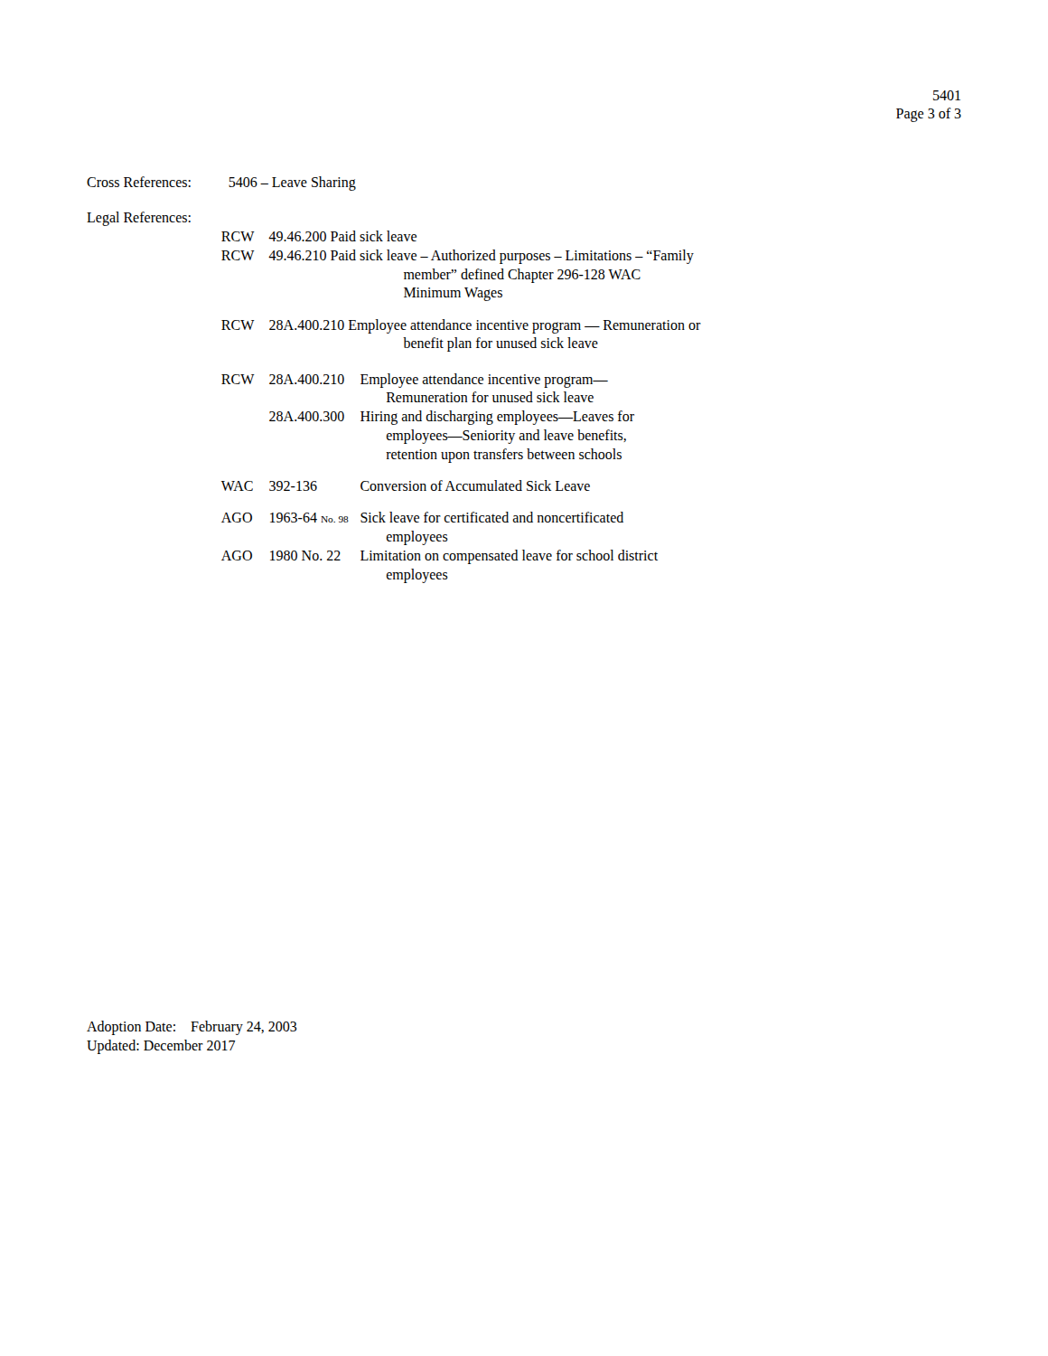5401
Page 3 of 3
| Cross References: | 5406 – Leave Sharing |
| Legal References: | |
| | RCW | 49.46.200 Paid sick leave |
| | RCW | 49.46.210 Paid sick leave – Authorized purposes – Limitations – “Family member” defined Chapter 296-128 WAC Minimum Wages |
| | RCW | 28A.400.210 Employee attendance incentive program — Remuneration or benefit plan for unused sick leave |
| | RCW | 28A.400.210 | Employee attendance incentive program— Remuneration for unused sick leave |
| | | 28A.400.300 | Hiring and discharging employees—Leaves for employees—Seniority and leave benefits, retention upon transfers between schools |
| | WAC | 392-136 | Conversion of Accumulated Sick Leave |
| | AGO | 1963-64 No. 98 | Sick leave for certificated and noncertificated employees |
| | AGO | 1980 No. 22 | Limitation on compensated leave for school district employees |
Adoption Date: February 24, 2003
Updated: December 2017